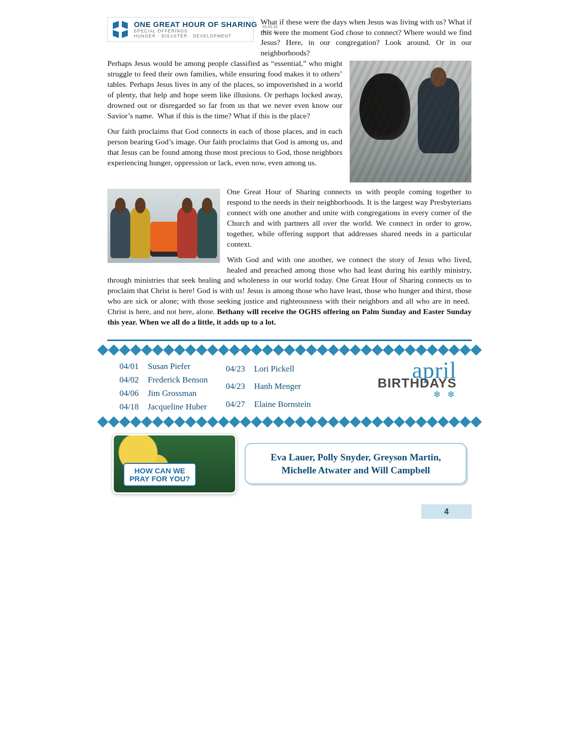ONE GREAT HOUR OF SHARING
SPECIAL OFFERINGS
HUNGER · DISASTER · DEVELOPMENT
03.02.22
04.17.22
What if these were the days when Jesus was living with us? What if this were the moment God chose to connect? Where would we find Jesus? Here, in our congregation? Look around. Or in our neighborhoods?
Perhaps Jesus would be among people classified as “essential,” who might struggle to feed their own families, while ensuring food makes it to others’ tables. Perhaps Jesus lives in any of the places, so impoverished in a world of plenty, that help and hope seem like illusions. Or perhaps locked away, drowned out or disregarded so far from us that we never even know our Savior’s name. What if this is the time? What if this is the place?
Our faith proclaims that God connects in each of those places, and in each person bearing God’s image. Our faith proclaims that God is among us, and that Jesus can be found among those most precious to God, those neighbors experiencing hunger, oppression or lack, even now, even among us.
One Great Hour of Sharing connects us with people coming together to respond to the needs in their neighborhoods. It is the largest way Presbyterians connect with one another and unite with congregations in every corner of the Church and with partners all over the world. We connect in order to grow, together, while offering support that addresses shared needs in a particular context.
With God and with one another, we connect the story of Jesus who lived, healed and preached among those who had least during his earthly ministry, through ministries that seek healing and wholeness in our world today. One Great Hour of Sharing connects us to proclaim that Christ is here! God is with us! Jesus is among those who have least, those who hunger and thirst, those who are sick or alone; with those seeking justice and righteousness with their neighbors and all who are in need. Christ is here, and not here, alone. Bethany will receive the OGHS offering on Palm Sunday and Easter Sunday this year. When we all do a little, it adds up to a lot.
| 04/01 | Susan Piefer |
| 04/02 | Frederick Benson |
| 04/06 | Jim Grossman |
| 04/18 | Jacqueline Huber |
| 04/23 | Lori Pickell |
| 04/23 | Hanh Menger |
| 04/27 | Elaine Bornstein |
april
BIRTHDAYS
❄ ❄
HOW CAN WE
PRAY FOR YOU?
Eva Lauer, Polly Snyder, Greyson Martin,
Michelle Atwater and Will Campbell
4